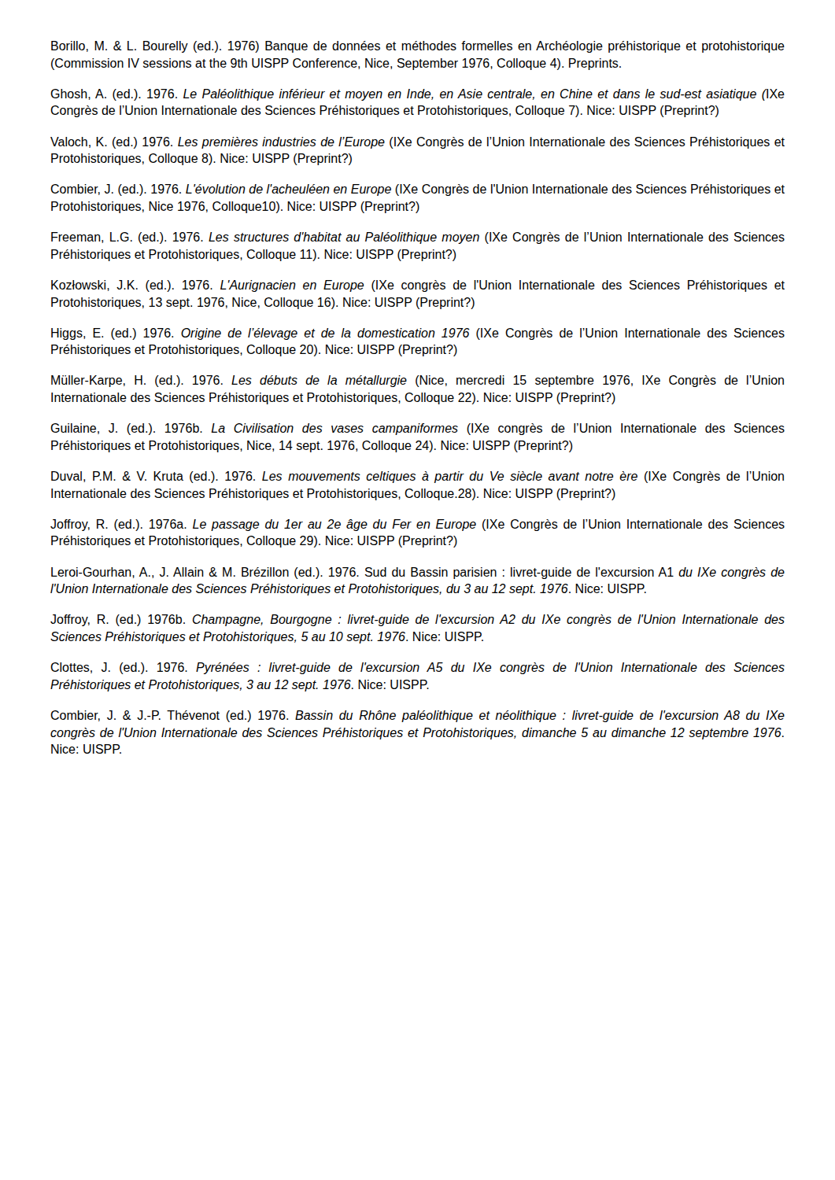Borillo, M. & L. Bourelly (ed.). 1976) Banque de données et méthodes formelles en Archéologie préhistorique et protohistorique (Commission IV sessions at the 9th UISPP Conference, Nice, September 1976, Colloque 4). Preprints.
Ghosh, A. (ed.). 1976. Le Paléolithique inférieur et moyen en Inde, en Asie centrale, en Chine et dans le sud-est asiatique (IXe Congrès de l’Union Internationale des Sciences Préhistoriques et Protohistoriques, Colloque 7). Nice: UISPP (Preprint?)
Valoch, K. (ed.) 1976. Les premières industries de l’Europe (IXe Congrès de l’Union Internationale des Sciences Préhistoriques et Protohistoriques, Colloque 8). Nice: UISPP (Preprint?)
Combier, J. (ed.). 1976. L'évolution de l'acheuléen en Europe (IXe Congrès de l'Union Internationale des Sciences Préhistoriques et Protohistoriques, Nice 1976, Colloque10). Nice: UISPP (Preprint?)
Freeman, L.G. (ed.). 1976. Les structures d'habitat au Paléolithique moyen (IXe Congrès de l’Union Internationale des Sciences Préhistoriques et Protohistoriques, Colloque 11). Nice: UISPP (Preprint?)
Kozłowski, J.K. (ed.). 1976. L'Aurignacien en Europe (IXe congrès de l'Union Internationale des Sciences Préhistoriques et Protohistoriques, 13 sept. 1976, Nice, Colloque 16). Nice: UISPP (Preprint?)
Higgs, E. (ed.) 1976. Origine de l’élevage et de la domestication 1976 (IXe Congrès de l’Union Internationale des Sciences Préhistoriques et Protohistoriques, Colloque 20). Nice: UISPP (Preprint?)
Müller-Karpe, H. (ed.). 1976. Les débuts de la métallurgie (Nice, mercredi 15 septembre 1976, IXe Congrès de l’Union Internationale des Sciences Préhistoriques et Protohistoriques, Colloque 22). Nice: UISPP (Preprint?)
Guilaine, J. (ed.). 1976b. La Civilisation des vases campaniformes (IXe congrès de l’Union Internationale des Sciences Préhistoriques et Protohistoriques, Nice, 14 sept. 1976, Colloque 24). Nice: UISPP (Preprint?)
Duval, P.M. & V. Kruta (ed.). 1976. Les mouvements celtiques à partir du Ve siècle avant notre ère (IXe Congrès de l’Union Internationale des Sciences Préhistoriques et Protohistoriques, Colloque.28). Nice: UISPP (Preprint?)
Joffroy, R. (ed.). 1976a. Le passage du 1er au 2e âge du Fer en Europe (IXe Congrès de l’Union Internationale des Sciences Préhistoriques et Protohistoriques, Colloque 29). Nice: UISPP (Preprint?)
Leroi-Gourhan, A., J. Allain & M. Brézillon (ed.). 1976. Sud du Bassin parisien : livret-guide de l'excursion A1 du IXe congrès de l'Union Internationale des Sciences Préhistoriques et Protohistoriques, du 3 au 12 sept. 1976. Nice: UISPP.
Joffroy, R. (ed.) 1976b. Champagne, Bourgogne : livret-guide de l'excursion A2 du IXe congrès de l'Union Internationale des Sciences Préhistoriques et Protohistoriques, 5 au 10 sept. 1976. Nice: UISPP.
Clottes, J. (ed.). 1976. Pyrénées : livret-guide de l'excursion A5 du IXe congrès de l'Union Internationale des Sciences Préhistoriques et Protohistoriques, 3 au 12 sept. 1976. Nice: UISPP.
Combier, J. & J.-P. Thévenot (ed.) 1976. Bassin du Rhône paléolithique et néolithique : livret-guide de l'excursion A8 du IXe congrès de l'Union Internationale des Sciences Préhistoriques et Protohistoriques, dimanche 5 au dimanche 12 septembre 1976. Nice: UISPP.